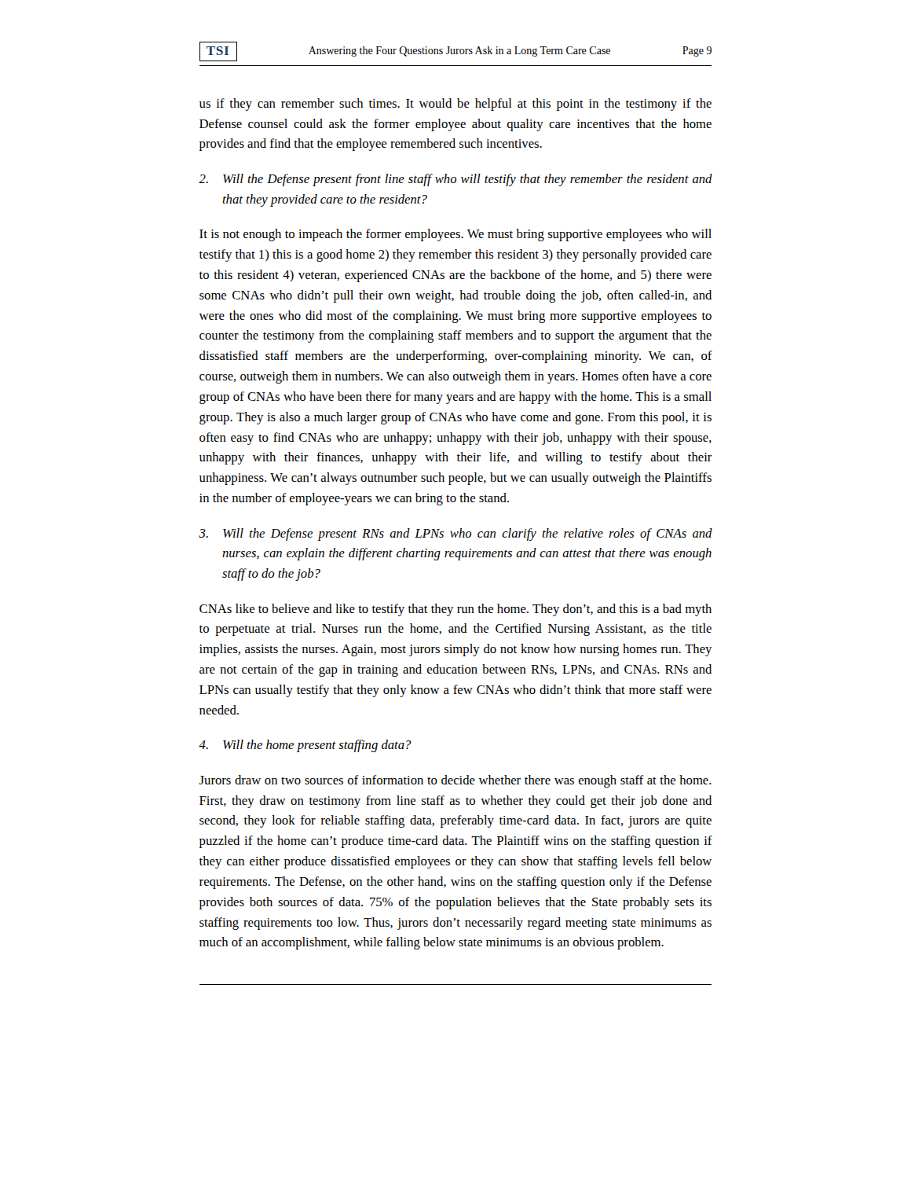TSI
Answering the Four Questions Jurors Ask in a Long Term Care Case
Page 9
us if they can remember such times. It would be helpful at this point in the testimony if the Defense counsel could ask the former employee about quality care incentives that the home provides and find that the employee remembered such incentives.
2.
Will the Defense present front line staff who will testify that they remember the resident and that they provided care to the resident?
It is not enough to impeach the former employees. We must bring supportive employees who will testify that 1) this is a good home 2) they remember this resident 3) they personally provided care to this resident 4) veteran, experienced CNAs are the backbone of the home, and 5) there were some CNAs who didn’t pull their own weight, had trouble doing the job, often called-in, and were the ones who did most of the complaining. We must bring more supportive employees to counter the testimony from the complaining staff members and to support the argument that the dissatisfied staff members are the underperforming, over-complaining minority. We can, of course, outweigh them in numbers. We can also outweigh them in years. Homes often have a core group of CNAs who have been there for many years and are happy with the home. This is a small group. They is also a much larger group of CNAs who have come and gone. From this pool, it is often easy to find CNAs who are unhappy; unhappy with their job, unhappy with their spouse, unhappy with their finances, unhappy with their life, and willing to testify about their unhappiness. We can’t always outnumber such people, but we can usually outweigh the Plaintiffs in the number of employee-years we can bring to the stand.
3.
Will the Defense present RNs and LPNs who can clarify the relative roles of CNAs and nurses, can explain the different charting requirements and can attest that there was enough staff to do the job?
CNAs like to believe and like to testify that they run the home. They don’t, and this is a bad myth to perpetuate at trial. Nurses run the home, and the Certified Nursing Assistant, as the title implies, assists the nurses. Again, most jurors simply do not know how nursing homes run. They are not certain of the gap in training and education between RNs, LPNs, and CNAs. RNs and LPNs can usually testify that they only know a few CNAs who didn’t think that more staff were needed.
4.
Will the home present staffing data?
Jurors draw on two sources of information to decide whether there was enough staff at the home. First, they draw on testimony from line staff as to whether they could get their job done and second, they look for reliable staffing data, preferably time-card data. In fact, jurors are quite puzzled if the home can’t produce time-card data. The Plaintiff wins on the staffing question if they can either produce dissatisfied employees or they can show that staffing levels fell below requirements. The Defense, on the other hand, wins on the staffing question only if the Defense provides both sources of data. 75% of the population believes that the State probably sets its staffing requirements too low. Thus, jurors don’t necessarily regard meeting state minimums as much of an accomplishment, while falling below state minimums is an obvious problem.